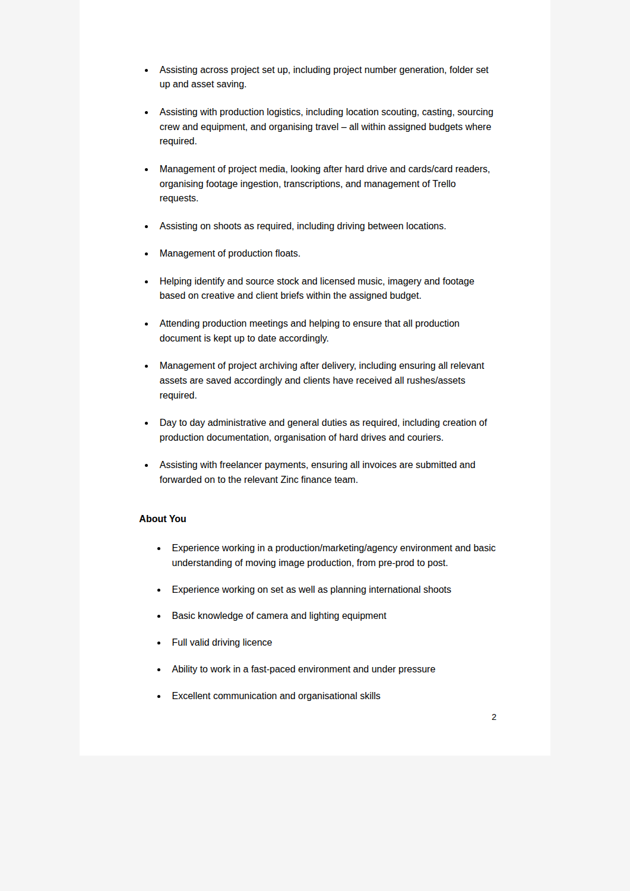Assisting across project set up, including project number generation, folder set up and asset saving.
Assisting with production logistics, including location scouting, casting, sourcing crew and equipment, and organising travel – all within assigned budgets where required.
Management of project media, looking after hard drive and cards/card readers, organising footage ingestion, transcriptions, and management of Trello requests.
Assisting on shoots as required, including driving between locations.
Management of production floats.
Helping identify and source stock and licensed music, imagery and footage based on creative and client briefs within the assigned budget.
Attending production meetings and helping to ensure that all production document is kept up to date accordingly.
Management of project archiving after delivery, including ensuring all relevant assets are saved accordingly and clients have received all rushes/assets required.
Day to day administrative and general duties as required, including creation of production documentation, organisation of hard drives and couriers.
Assisting with freelancer payments, ensuring all invoices are submitted and forwarded on to the relevant Zinc finance team.
About You
Experience working in a production/marketing/agency environment and basic understanding of moving image production, from pre-prod to post.
Experience working on set as well as planning international shoots
Basic knowledge of camera and lighting equipment
Full valid driving licence
Ability to work in a fast-paced environment and under pressure
Excellent communication and organisational skills
2